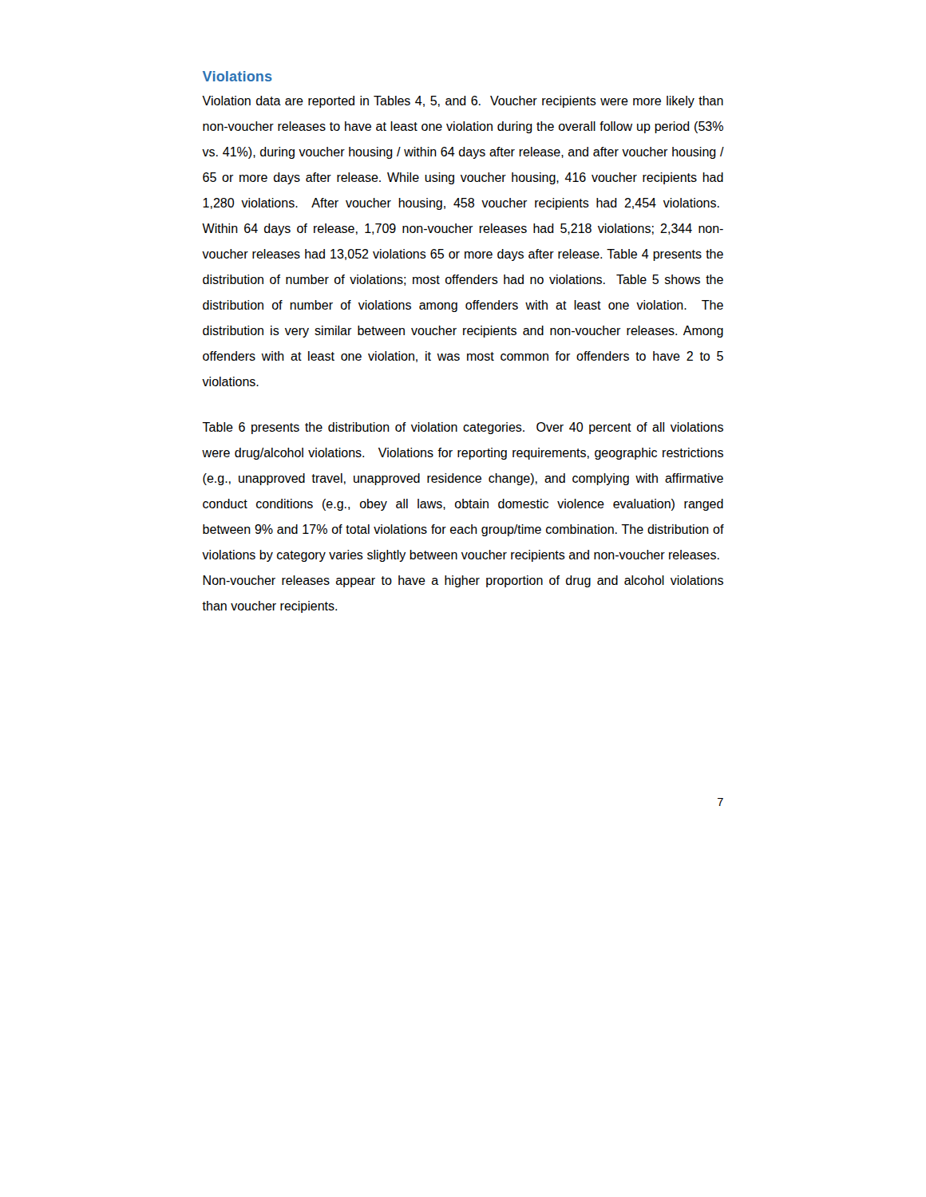Violations
Violation data are reported in Tables 4, 5, and 6. Voucher recipients were more likely than non-voucher releases to have at least one violation during the overall follow up period (53% vs. 41%), during voucher housing / within 64 days after release, and after voucher housing / 65 or more days after release. While using voucher housing, 416 voucher recipients had 1,280 violations. After voucher housing, 458 voucher recipients had 2,454 violations. Within 64 days of release, 1,709 non-voucher releases had 5,218 violations; 2,344 non-voucher releases had 13,052 violations 65 or more days after release. Table 4 presents the distribution of number of violations; most offenders had no violations. Table 5 shows the distribution of number of violations among offenders with at least one violation. The distribution is very similar between voucher recipients and non-voucher releases. Among offenders with at least one violation, it was most common for offenders to have 2 to 5 violations.
Table 6 presents the distribution of violation categories. Over 40 percent of all violations were drug/alcohol violations. Violations for reporting requirements, geographic restrictions (e.g., unapproved travel, unapproved residence change), and complying with affirmative conduct conditions (e.g., obey all laws, obtain domestic violence evaluation) ranged between 9% and 17% of total violations for each group/time combination. The distribution of violations by category varies slightly between voucher recipients and non-voucher releases. Non-voucher releases appear to have a higher proportion of drug and alcohol violations than voucher recipients.
7